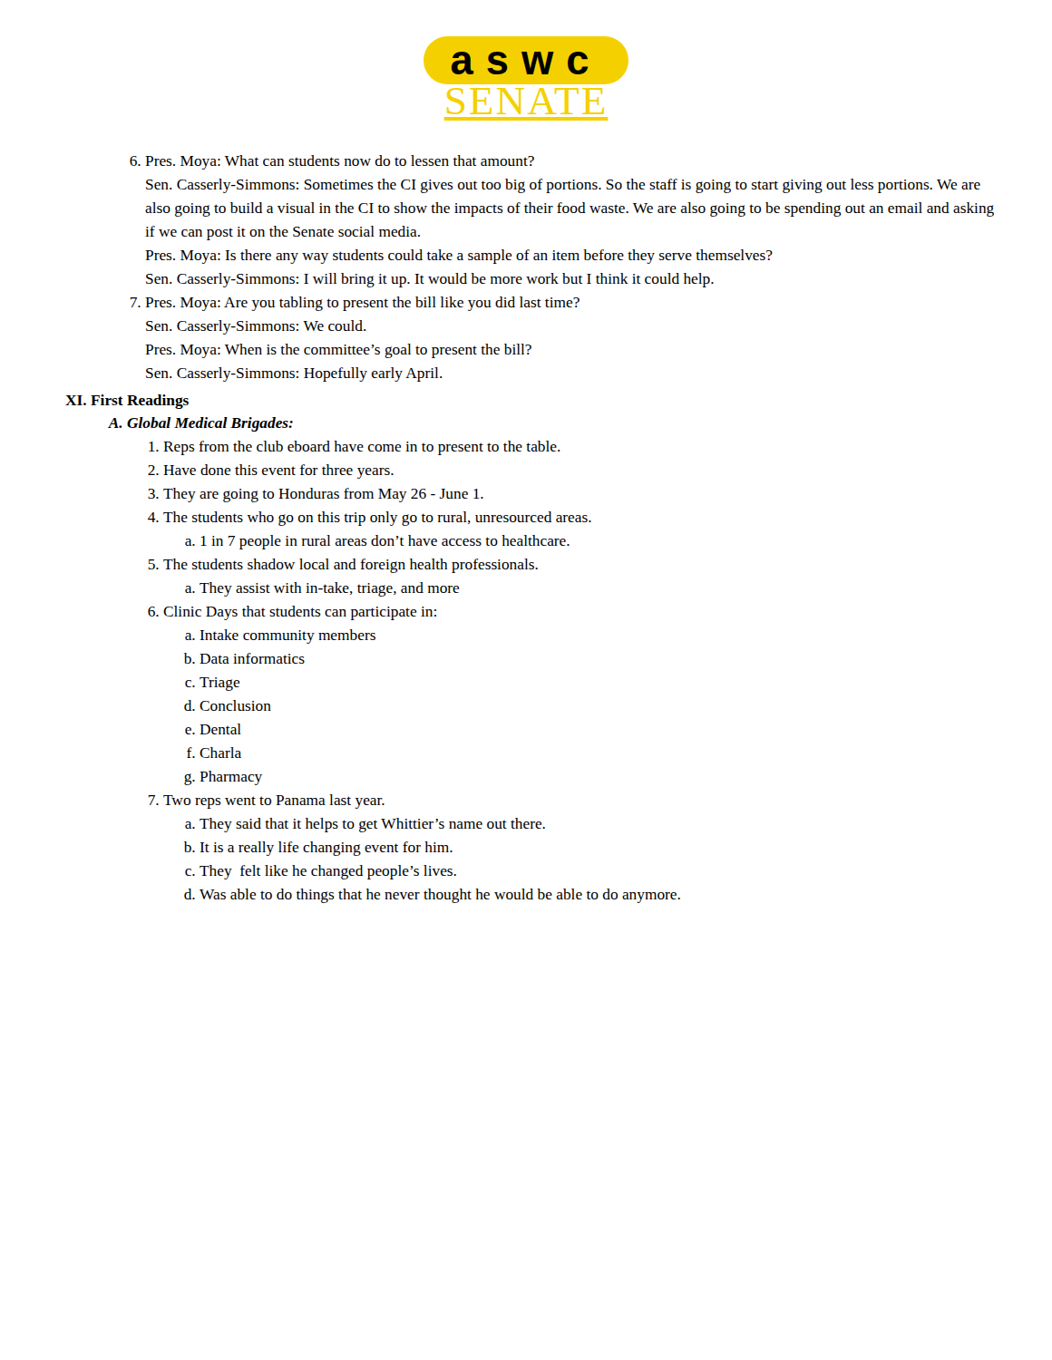aswc
SENATE
Pres. Moya: What can students now do to lessen that amount? Sen. Casserly-Simmons: Sometimes the CI gives out too big of portions. So the staff is going to start giving out less portions. We are also going to build a visual in the CI to show the impacts of their food waste. We are also going to be spending out an email and asking if we can post it on the Senate social media. Pres. Moya: Is there any way students could take a sample of an item before they serve themselves? Sen. Casserly-Simmons: I will bring it up. It would be more work but I think it could help.
Pres. Moya: Are you tabling to present the bill like you did last time? Sen. Casserly-Simmons: We could. Pres. Moya: When is the committee’s goal to present the bill? Sen. Casserly-Simmons: Hopefully early April.
First Readings
Global Medical Brigades:
Reps from the club eboard have come in to present to the table.
Have done this event for three years.
They are going to Honduras from May 26 - June 1.
The students who go on this trip only go to rural, unresourced areas.
1 in 7 people in rural areas don’t have access to healthcare.
The students shadow local and foreign health professionals.
They assist with in-take, triage, and more
Clinic Days that students can participate in:
Intake community members
Data informatics
Triage
Conclusion
Dental
Charla
Pharmacy
Two reps went to Panama last year.
They said that it helps to get Whittier’s name out there.
It is a really life changing event for him.
They felt like he changed people’s lives.
Was able to do things that he never thought he would be able to do anymore.